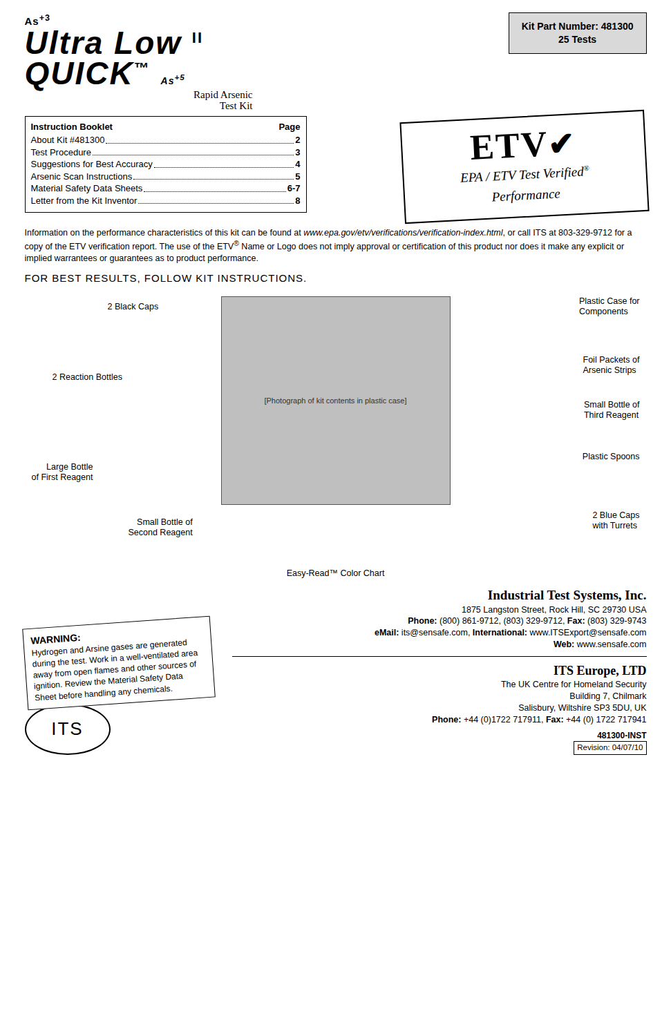As+3
Ultra Low II
QUICK™ As+5
Rapid Arsenic
Test Kit
Kit Part Number: 481300
25 Tests
Instruction Booklet Page
About Kit #481300 2
Test Procedure 3
Suggestions for Best Accuracy 4
Arsenic Scan Instructions 5
Material Safety Data Sheets 6-7
Letter from the Kit Inventor 8
ETV✔
EPA / ETV Test Verified®
Performance
Information on the performance characteristics of this kit can be found at www.epa.gov/etv/verifications/verification-index.html, or call ITS at 803-329-9712 for a copy of the ETV verification report. The use of the ETV® Name or Logo does not imply approval or certification of this product nor does it make any explicit or implied warrantees or guarantees as to product performance.
FOR BEST RESULTS, FOLLOW KIT INSTRUCTIONS.
[Photograph of kit contents in plastic case]
2 Black Caps
2 Reaction Bottles
Large Bottle
of First Reagent
Small Bottle of
Second Reagent
Plastic Case for
Components
Foil Packets of
Arsenic Strips
Small Bottle of
Third Reagent
Plastic Spoons
2 Blue Caps
with Turrets
Easy-Read™ Color Chart
WARNING:
Hydrogen and Arsine gases are generated during the test. Work in a well-ventilated area away from open flames and other sources of ignition. Review the Material Safety Data Sheet before handling any chemicals.
ITS
Industrial Test Systems, Inc.
1875 Langston Street, Rock Hill, SC 29730 USA
Phone: (800) 861-9712, (803) 329-9712, Fax: (803) 329-9743
eMail: its@sensafe.com, International: www.ITSExport@sensafe.com
Web: www.sensafe.com
ITS Europe, LTD
The UK Centre for Homeland Security
Building 7, Chilmark
Salisbury, Wiltshire SP3 5DU, UK
Phone: +44 (0)1722 717911, Fax: +44 (0) 1722 717941
481300-INST
Revision: 04/07/10